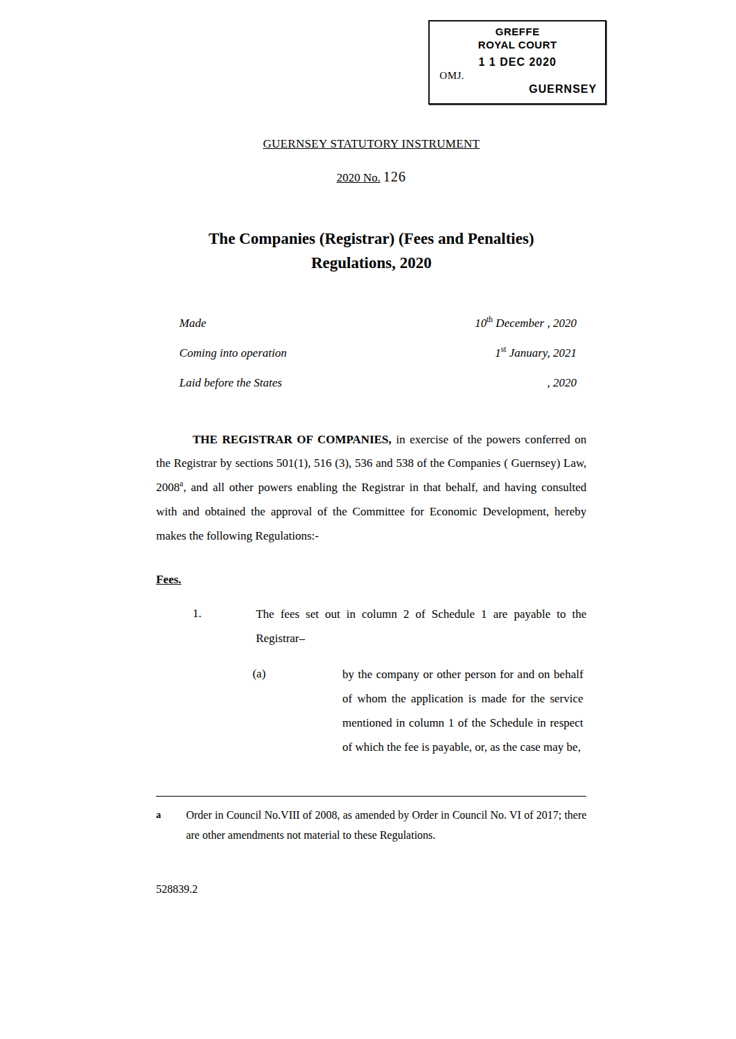GREFFE
ROYAL COURT
1 1 DEC 2020
OMJ.
GUERNSEY
GUERNSEY STATUTORY INSTRUMENT
2020 No. 126
The Companies (Registrar) (Fees and Penalties)
Regulations, 2020
| Made | 10 th December , 2020 |
| Coming into operation | 1 st January, 2021 |
| Laid before the States | , 2020 |
THE REGISTRAR OF COMPANIES, in exercise of the powers conferred on the Registrar by sections 501(1), 516 (3), 536 and 538 of the Companies ( Guernsey) Law, 2008a, and all other powers enabling the Registrar in that behalf, and having consulted with and obtained the approval of the Committee for Economic Development, hereby makes the following Regulations:-
Fees.
1.
The fees set out in column 2 of Schedule 1 are payable to the Registrar–
(a)
by the company or other person for and on behalf of whom the application is made for the service mentioned in column 1 of the Schedule in respect of which the fee is payable, or, as the case may be,
a
Order in Council No.VIII of 2008, as amended by Order in Council No. VI of 2017; there are other amendments not material to these Regulations.
528839.2